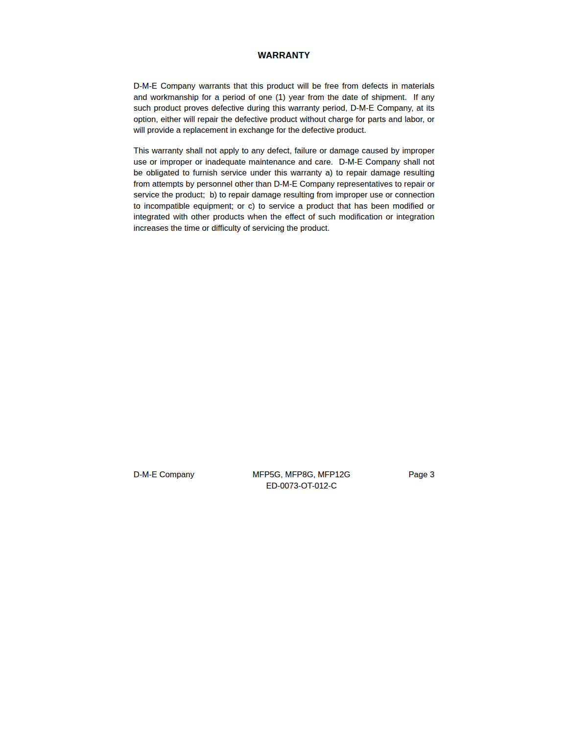WARRANTY
D-M-E Company warrants that this product will be free from defects in materials and workmanship for a period of one (1) year from the date of shipment. If any such product proves defective during this warranty period, D-M-E Company, at its option, either will repair the defective product without charge for parts and labor, or will provide a replacement in exchange for the defective product.
This warranty shall not apply to any defect, failure or damage caused by improper use or improper or inadequate maintenance and care. D-M-E Company shall not be obligated to furnish service under this warranty a) to repair damage resulting from attempts by personnel other than D-M-E Company representatives to repair or service the product; b) to repair damage resulting from improper use or connection to incompatible equipment; or c) to service a product that has been modified or integrated with other products when the effect of such modification or integration increases the time or difficulty of servicing the product.
D-M-E Company
MFP5G, MFP8G, MFP12G ED-0073-OT-012-C
Page 3